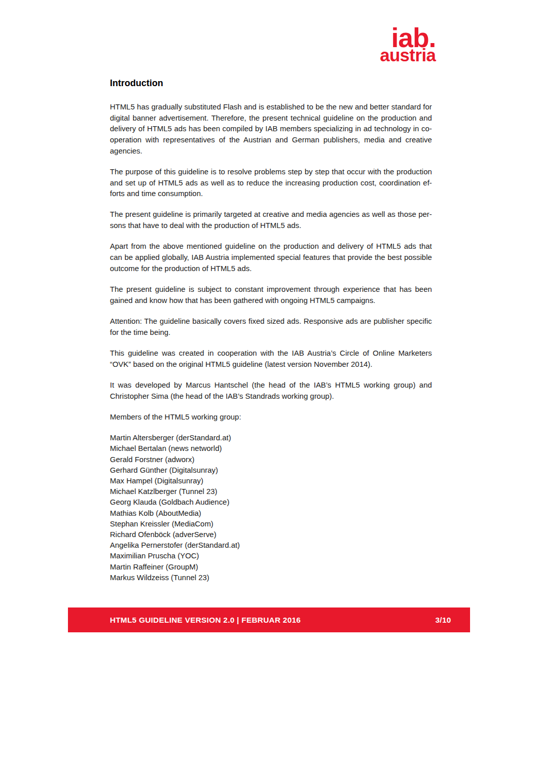iab.
austria
Introduction
HTML5 has gradually substituted Flash and is established to be the new and better standard for digital banner advertisement. Therefore, the present technical guideline on the production and delivery of HTML5 ads has been compiled by IAB members specializing in ad technology in cooperation with representatives of the Austrian and German publishers, media and creative agencies.
The purpose of this guideline is to resolve problems step by step that occur with the production and set up of HTML5 ads as well as to reduce the increasing production cost, coordination efforts and time consumption.
The present guideline is primarily targeted at creative and media agencies as well as those persons that have to deal with the production of HTML5 ads.
Apart from the above mentioned guideline on the production and delivery of HTML5 ads that can be applied globally, IAB Austria implemented special features that provide the best possible outcome for the production of HTML5 ads.
The present guideline is subject to constant improvement through experience that has been gained and know how that has been gathered with ongoing HTML5 campaigns.
Attention: The guideline basically covers fixed sized ads. Responsive ads are publisher specific for the time being.
This guideline was created in cooperation with the IAB Austria’s Circle of Online Marketers “OVK” based on the original HTML5 guideline (latest version November 2014).
It was developed by Marcus Hantschel (the head of the IAB’s HTML5 working group) and Christopher Sima (the head of the IAB’s Standrads working group).
Members of the HTML5 working group:
Martin Altersberger (derStandard.at)
Michael Bertalan (news networld)
Gerald Forstner (adworx)
Gerhard Günther (Digitalsunray)
Max Hampel (Digitalsunray)
Michael Katzlberger (Tunnel 23)
Georg Klauda (Goldbach Audience)
Mathias Kolb (AboutMedia)
Stephan Kreissler (MediaCom)
Richard Ofenböck (adverServe)
Angelika Pernerstofer (derStandard.at)
Maximilian Pruscha (YOC)
Martin Raffeiner (GroupM)
Markus Wildzeiss (Tunnel 23)
HTML5 Guideline Version 2.0 | Februar 2016
3/10